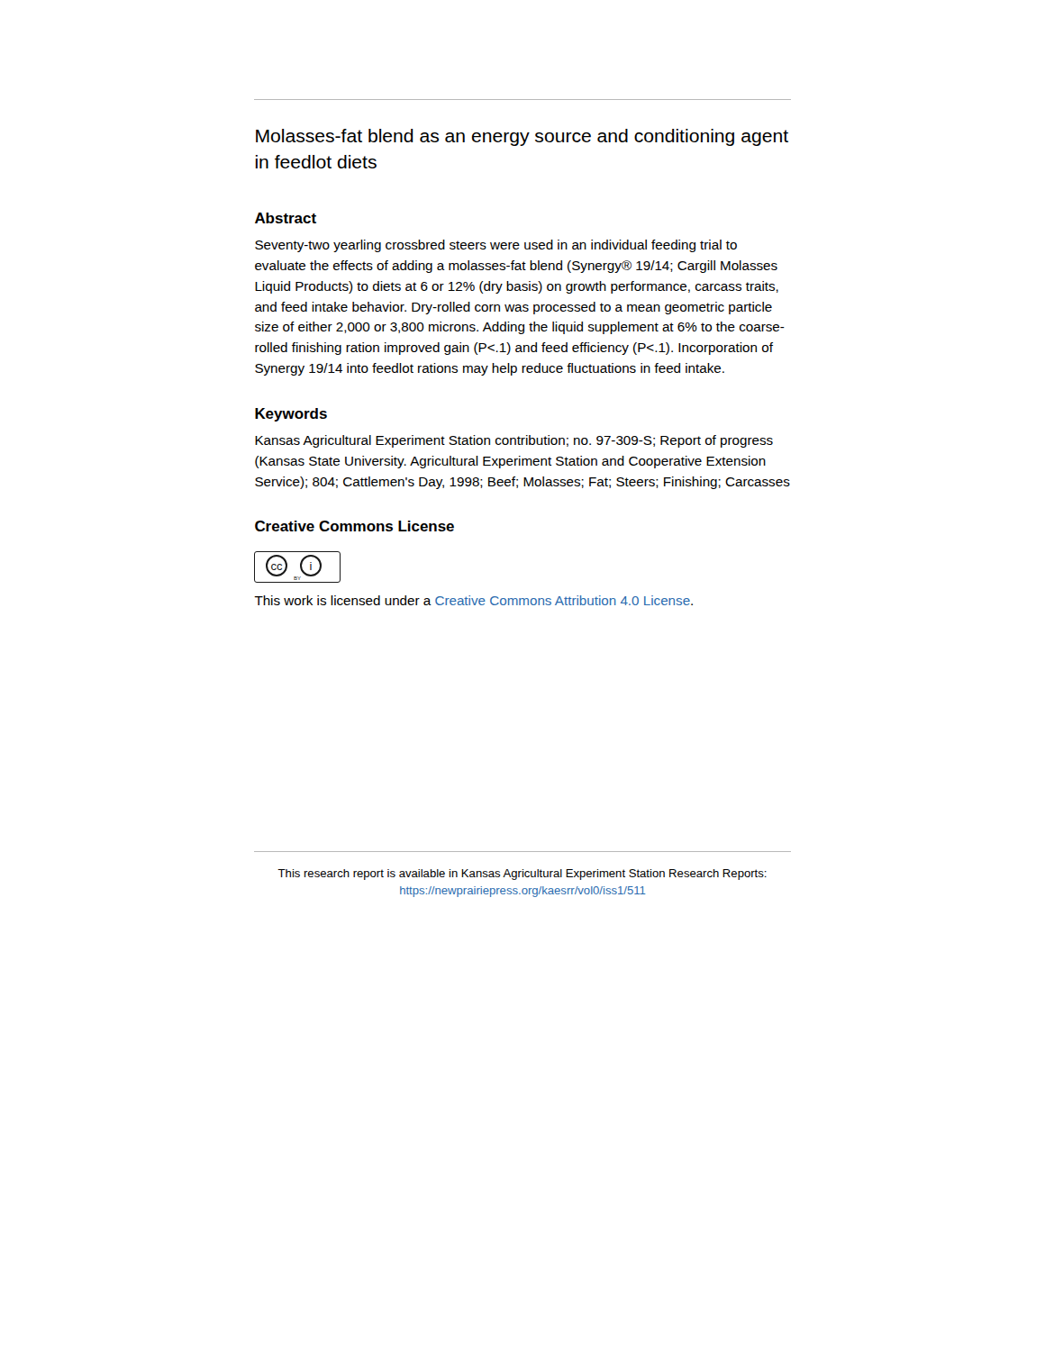Molasses-fat blend as an energy source and conditioning agent in feedlot diets
Abstract
Seventy-two yearling crossbred steers were used in an individual feeding trial to evaluate the effects of adding a molasses-fat blend (Synergy® 19/14; Cargill Molasses Liquid Products) to diets at 6 or 12% (dry basis) on growth performance, carcass traits, and feed intake behavior. Dry-rolled corn was processed to a mean geometric particle size of either 2,000 or 3,800 microns. Adding the liquid supplement at 6% to the coarse-rolled finishing ration improved gain (P<.1) and feed efficiency (P<.1). Incorporation of Synergy 19/14 into feedlot rations may help reduce fluctuations in feed intake.
Keywords
Kansas Agricultural Experiment Station contribution; no. 97-309-S; Report of progress (Kansas State University. Agricultural Experiment Station and Cooperative Extension Service); 804; Cattlemen's Day, 1998; Beef; Molasses; Fat; Steers; Finishing; Carcasses
Creative Commons License
cc i BY
This work is licensed under a Creative Commons Attribution 4.0 License.
This research report is available in Kansas Agricultural Experiment Station Research Reports:
https://newprairiepress.org/kaesrr/vol0/iss1/511